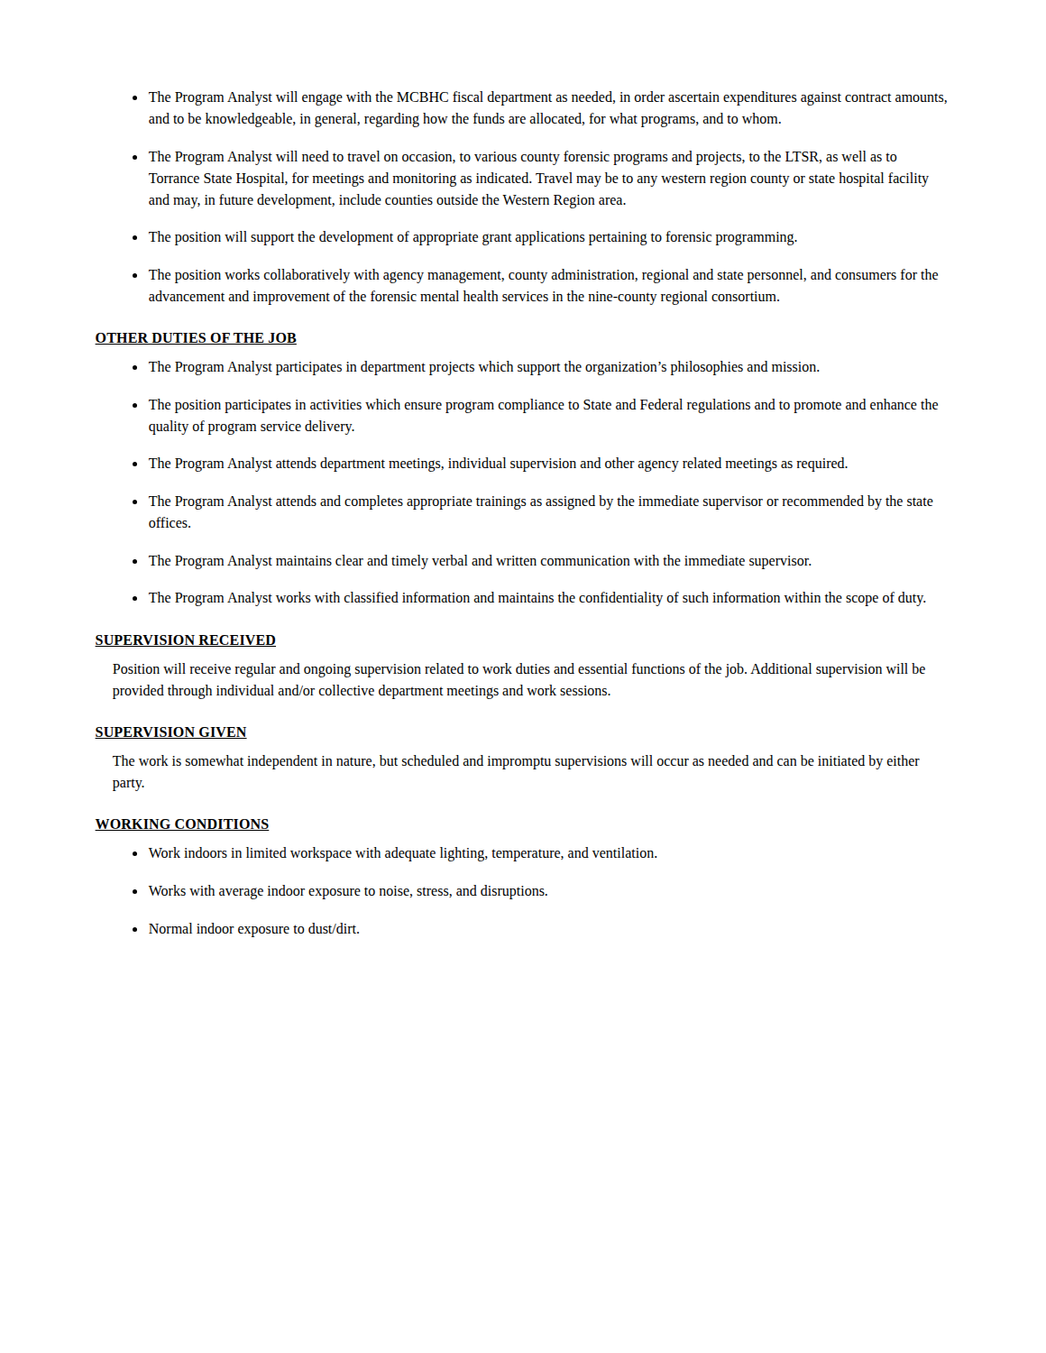The Program Analyst will engage with the MCBHC fiscal department as needed, in order ascertain expenditures against contract amounts, and to be knowledgeable, in general, regarding how the funds are allocated, for what programs, and to whom.
The Program Analyst will need to travel on occasion, to various county forensic programs and projects, to the LTSR, as well as to Torrance State Hospital, for meetings and monitoring as indicated. Travel may be to any western region county or state hospital facility and may, in future development, include counties outside the Western Region area.
The position will support the development of appropriate grant applications pertaining to forensic programming.
The position works collaboratively with agency management, county administration, regional and state personnel, and consumers for the advancement and improvement of the forensic mental health services in the nine-county regional consortium.
OTHER DUTIES OF THE JOB
The Program Analyst participates in department projects which support the organization’s philosophies and mission.
The position participates in activities which ensure program compliance to State and Federal regulations and to promote and enhance the quality of program service delivery.
The Program Analyst attends department meetings, individual supervision and other agency related meetings as required.
The Program Analyst attends and completes appropriate trainings as assigned by the immediate supervisor or recommended by the state offices.
The Program Analyst maintains clear and timely verbal and written communication with the immediate supervisor.
The Program Analyst works with classified information and maintains the confidentiality of such information within the scope of duty.
SUPERVISION RECEIVED
Position will receive regular and ongoing supervision related to work duties and essential functions of the job. Additional supervision will be provided through individual and/or collective department meetings and work sessions.
SUPERVISION GIVEN
The work is somewhat independent in nature, but scheduled and impromptu supervisions will occur as needed and can be initiated by either party.
WORKING CONDITIONS
Work indoors in limited workspace with adequate lighting, temperature, and ventilation.
Works with average indoor exposure to noise, stress, and disruptions.
Normal indoor exposure to dust/dirt.